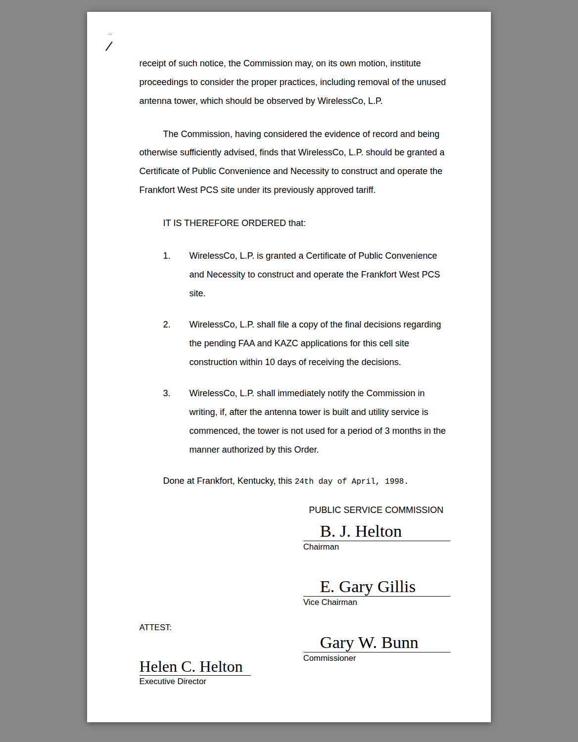..
/
receipt of such notice, the Commission may, on its own motion, institute proceedings to consider the proper practices, including removal of the unused antenna tower, which should be observed by WirelessCo, L.P.
The Commission, having considered the evidence of record and being otherwise sufficiently advised, finds that WirelessCo, L.P. should be granted a Certificate of Public Convenience and Necessity to construct and operate the Frankfort West PCS site under its previously approved tariff.
IT IS THEREFORE ORDERED that:
1.
WirelessCo, L.P. is granted a Certificate of Public Convenience and Necessity to construct and operate the Frankfort West PCS site.
2.
WirelessCo, L.P. shall file a copy of the final decisions regarding the pending FAA and KAZC applications for this cell site construction within 10 days of receiving the decisions.
3.
WirelessCo, L.P. shall immediately notify the Commission in writing, if, after the antenna tower is built and utility service is commenced, the tower is not used for a period of 3 months in the manner authorized by this Order.
Done at Frankfort, Kentucky, this 24th day of April, 1998.
PUBLIC SERVICE COMMISSION
B. J. Helton
Chairman
E. Gary Gillis
Vice Chairman
Gary W. Bunn
Commissioner
ATTEST:
Helen C. Helton
Executive Director